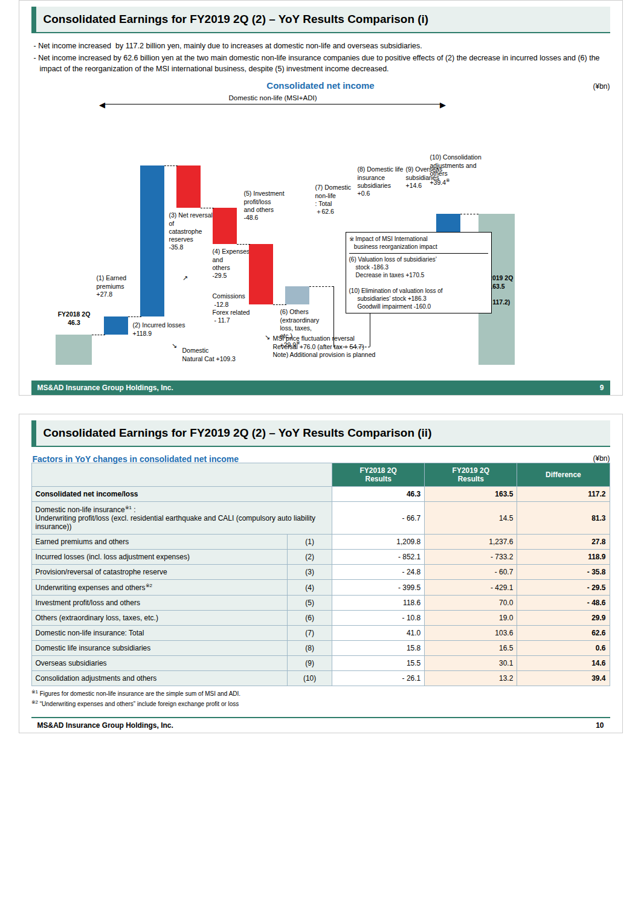Consolidated Earnings for FY2019 2Q (2) – YoY Results Comparison (i)
- Net income increased by 117.2 billion yen, mainly due to increases at domestic non-life and overseas subsidiaries.
- Net income increased by 62.6 billion yen at the two main domestic non-life insurance companies due to positive effects of (2) the decrease in incurred losses and (6) the impact of the reorganization of the MSI international business, despite (5) investment income decreased.
Consolidated net income
(¥bn)
Domestic non-life (MSI+ADI)
◀
▶
FY2018 2Q
46.3
(1) Earned
premiums
+27.8
(2) Incurred losses
+118.9
(3) Net reversal
of
catastrophe
reserves
-35.8
(4) Expenses
and
others
-29.5
(5) Investment
profit/loss
and others
-48.6
(6) Others
(extraordinary
loss, taxes,
etc.)
+29.9※
(7) Domestic
non-life
: Total
＋62.6
(8) Domestic life
insurance
subsidiaries
+0.6
(9) Overseas
subsidiaries
+14.6
(10) Consolidation
adjustments and
others
+39.4※
FY2019 2Q
163.5
(＋117.2)
Comissions
-12.8
Forex related
- 11.7
↗
Domestic
Natural Cat +109.3
↘
MSI price fluctuation reversal
Reversal +76.0 (after tax + 54.7)
Note) Additional provision is planned
↘
※ Impact of MSI International
business reorganization impact
(6) Valuation loss of subsidiaries’
stock -186.3
Decrease in taxes +170.5
(10) Elimination of valuation loss of
subsidiaries’ stock +186.3
Goodwill impairment -160.0
MS&AD Insurance Group Holdings, Inc. MS&AD Insurance Group Holdings, Inc. 9
Consolidated Earnings for FY2019 2Q (2) – YoY Results Comparison (ii)
Factors in YoY changes in consolidated net income
(¥bn)
| | FY2018 2Q Results | FY2019 2Q Results | Difference |
| --- | --- | --- | --- |
| Consolidated net income/loss | 46.3 | 163.5 | 117.2 |
| Domestic non-life insurance ※1 : Underwriting profit/loss (excl. residential earthquake and CALI (compulsory auto liability insurance)) | - 66.7 | 14.5 | 81.3 |
| Earned premiums and others | (1) | 1,209.8 | 1,237.6 | 27.8 |
| Incurred losses (incl. loss adjustment expenses) | (2) | - 852.1 | - 733.2 | 118.9 |
| Provision/reversal of catastrophe reserve | (3) | - 24.8 | - 60.7 | - 35.8 |
| Underwriting expenses and others ※2 | (4) | - 399.5 | - 429.1 | - 29.5 |
| Investment profit/loss and others | (5) | 118.6 | 70.0 | - 48.6 |
| Others (extraordinary loss, taxes, etc.) | (6) | - 10.8 | 19.0 | 29.9 |
| Domestic non-life insurance: Total | (7) | 41.0 | 103.6 | 62.6 |
| Domestic life insurance subsidiaries | (8) | 15.8 | 16.5 | 0.6 |
| Overseas subsidiaries | (9) | 15.5 | 30.1 | 14.6 |
| Consolidation adjustments and others | (10) | - 26.1 | 13.2 | 39.4 |
※1 Figures for domestic non-life insurance are the simple sum of MSI and ADI.
※2 “Underwriting expenses and others” include foreign exchange profit or loss
MS&AD Insurance Group Holdings, Inc. 10